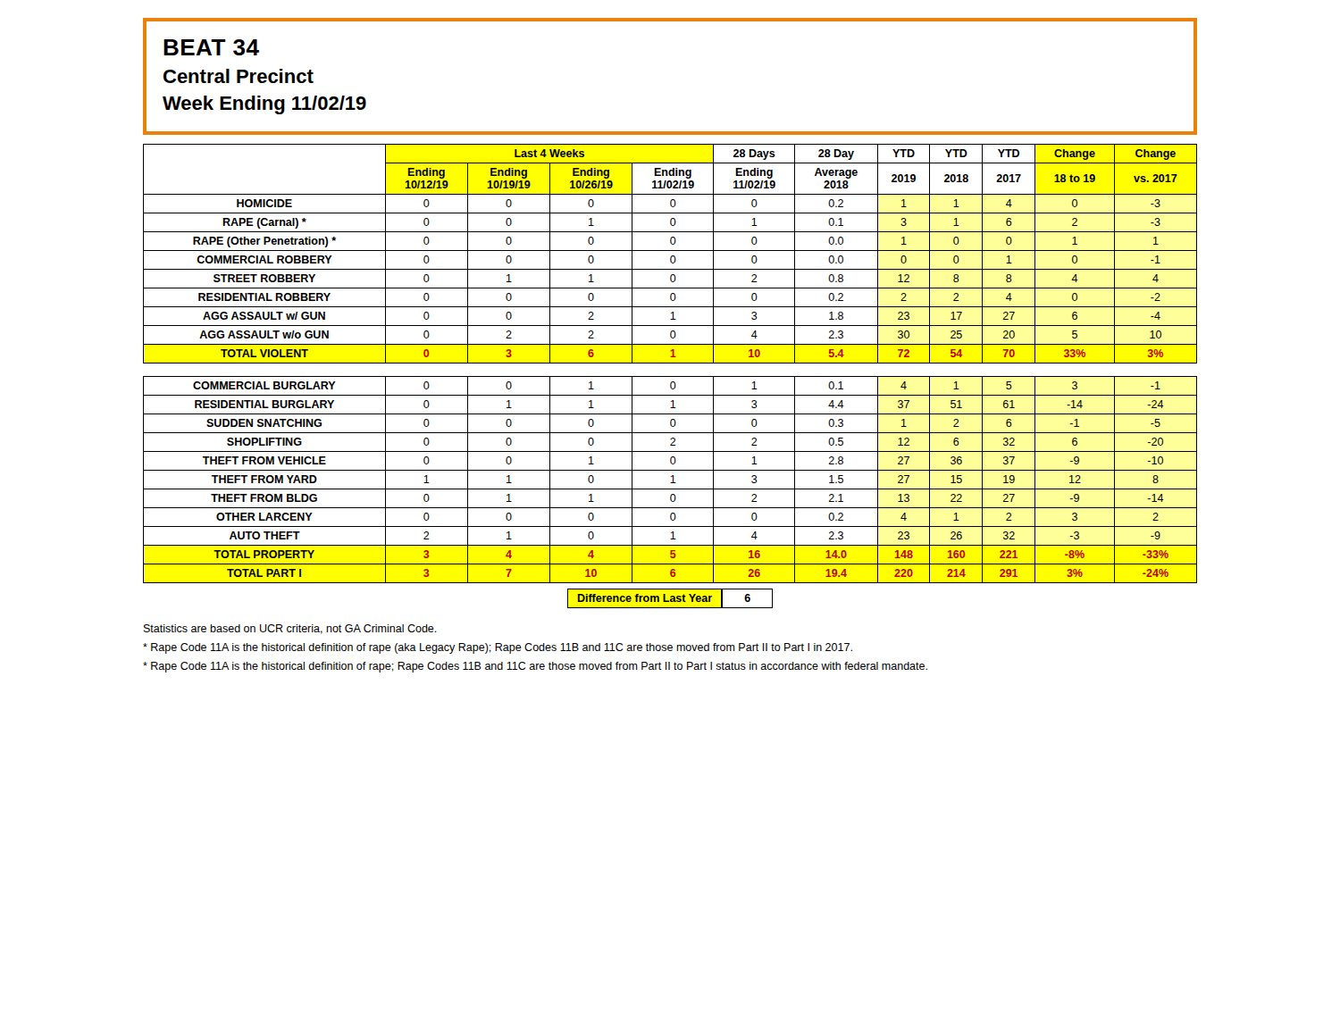BEAT 34
Central Precinct
Week Ending 11/02/19
| | Last 4 Weeks | 28 Days | 28 Day | YTD | YTD | YTD | Change | Change |
| --- | --- | --- | --- | --- | --- | --- | --- | --- |
| Ending 10/12/19 | Ending 10/19/19 | Ending 10/26/19 | Ending 11/02/19 | Ending 11/02/19 | Average 2018 | 2019 | 2018 | 2017 | 18 to 19 | vs. 2017 |
| HOMICIDE | 0 | 0 | 0 | 0 | 0 | 0.2 | 1 | 1 | 4 | 0 | -3 |
| RAPE (Carnal) * | 0 | 0 | 1 | 0 | 1 | 0.1 | 3 | 1 | 6 | 2 | -3 |
| RAPE (Other Penetration) * | 0 | 0 | 0 | 0 | 0 | 0.0 | 1 | 0 | 0 | 1 | 1 |
| COMMERCIAL ROBBERY | 0 | 0 | 0 | 0 | 0 | 0.0 | 0 | 0 | 1 | 0 | -1 |
| STREET ROBBERY | 0 | 1 | 1 | 0 | 2 | 0.8 | 12 | 8 | 8 | 4 | 4 |
| RESIDENTIAL ROBBERY | 0 | 0 | 0 | 0 | 0 | 0.2 | 2 | 2 | 4 | 0 | -2 |
| AGG ASSAULT w/ GUN | 0 | 0 | 2 | 1 | 3 | 1.8 | 23 | 17 | 27 | 6 | -4 |
| AGG ASSAULT w/o GUN | 0 | 2 | 2 | 0 | 4 | 2.3 | 30 | 25 | 20 | 5 | 10 |
| TOTAL VIOLENT | 0 | 3 | 6 | 1 | 10 | 5.4 | 72 | 54 | 70 | 33% | 3% |
| COMMERCIAL BURGLARY | 0 | 0 | 1 | 0 | 1 | 0.1 | 4 | 1 | 5 | 3 | -1 |
| RESIDENTIAL BURGLARY | 0 | 1 | 1 | 1 | 3 | 4.4 | 37 | 51 | 61 | -14 | -24 |
| SUDDEN SNATCHING | 0 | 0 | 0 | 0 | 0 | 0.3 | 1 | 2 | 6 | -1 | -5 |
| SHOPLIFTING | 0 | 0 | 0 | 2 | 2 | 0.5 | 12 | 6 | 32 | 6 | -20 |
| THEFT FROM VEHICLE | 0 | 0 | 1 | 0 | 1 | 2.8 | 27 | 36 | 37 | -9 | -10 |
| THEFT FROM YARD | 1 | 1 | 0 | 1 | 3 | 1.5 | 27 | 15 | 19 | 12 | 8 |
| THEFT FROM BLDG | 0 | 1 | 1 | 0 | 2 | 2.1 | 13 | 22 | 27 | -9 | -14 |
| OTHER LARCENY | 0 | 0 | 0 | 0 | 0 | 0.2 | 4 | 1 | 2 | 3 | 2 |
| AUTO THEFT | 2 | 1 | 0 | 1 | 4 | 2.3 | 23 | 26 | 32 | -3 | -9 |
| TOTAL PROPERTY | 3 | 4 | 4 | 5 | 16 | 14.0 | 148 | 160 | 221 | -8% | -33% |
| TOTAL PART I | 3 | 7 | 10 | 6 | 26 | 19.4 | 220 | 214 | 291 | 3% | -24% |
Difference from Last Year
6
Statistics are based on UCR criteria, not GA Criminal Code.
* Rape Code 11A is the historical definition of rape (aka Legacy Rape); Rape Codes 11B and 11C are those moved from Part II to Part I in 2017.
* Rape Code 11A is the historical definition of rape; Rape Codes 11B and 11C are those moved from Part II to Part I status in accordance with federal mandate.